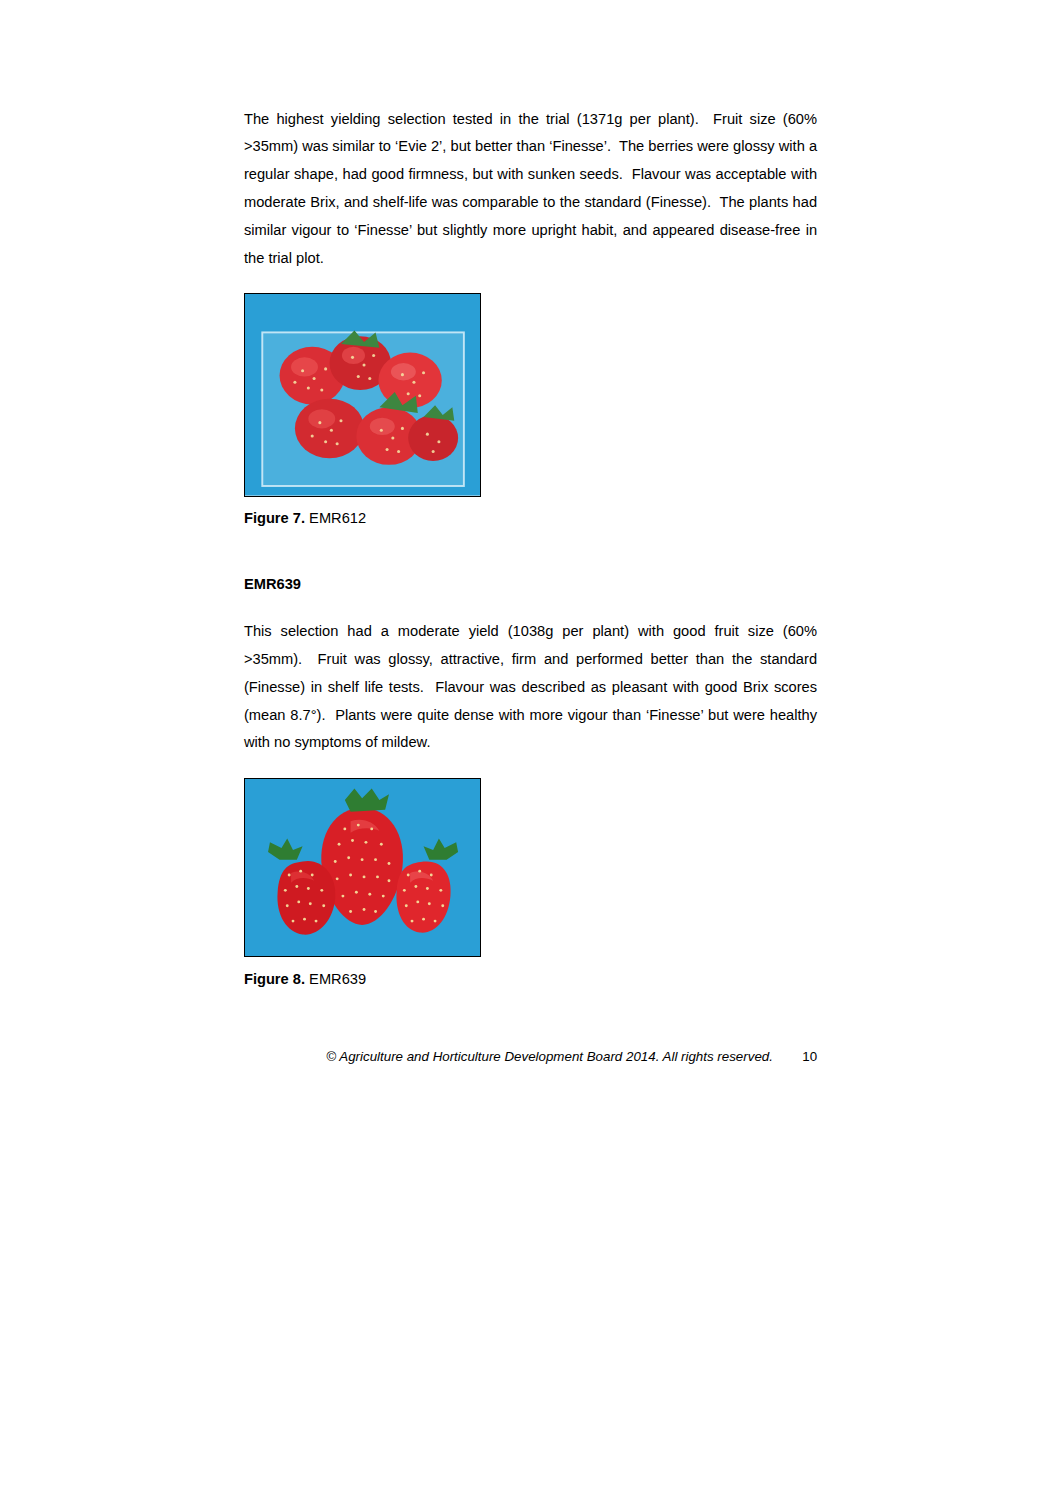The highest yielding selection tested in the trial (1371g per plant). Fruit size (60% >35mm) was similar to ‘Evie 2’, but better than ‘Finesse’. The berries were glossy with a regular shape, had good firmness, but with sunken seeds. Flavour was acceptable with moderate Brix, and shelf-life was comparable to the standard (Finesse). The plants had similar vigour to ‘Finesse’ but slightly more upright habit, and appeared disease-free in the trial plot.
Figure 7. EMR612
EMR639
This selection had a moderate yield (1038g per plant) with good fruit size (60% >35mm). Fruit was glossy, attractive, firm and performed better than the standard (Finesse) in shelf life tests. Flavour was described as pleasant with good Brix scores (mean 8.7°). Plants were quite dense with more vigour than ‘Finesse’ but were healthy with no symptoms of mildew.
Figure 8. EMR639
© Agriculture and Horticulture Development Board 2014. All rights reserved.10